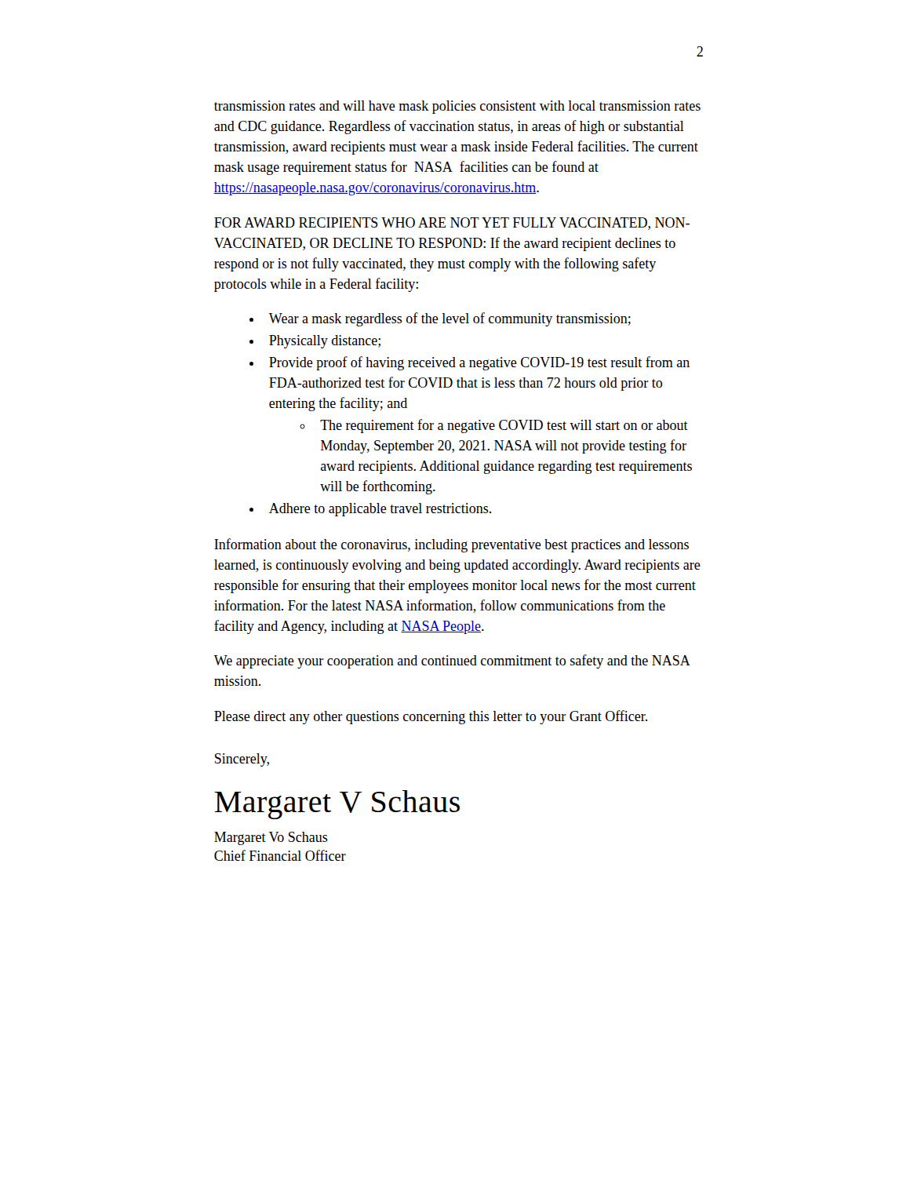2
transmission rates and will have mask policies consistent with local transmission rates and CDC guidance. Regardless of vaccination status, in areas of high or substantial transmission, award recipients must wear a mask inside Federal facilities. The current mask usage requirement status for NASA facilities can be found at https://nasapeople.nasa.gov/coronavirus/coronavirus.htm.
FOR AWARD RECIPIENTS WHO ARE NOT YET FULLY VACCINATED, NON-VACCINATED, OR DECLINE TO RESPOND: If the award recipient declines to respond or is not fully vaccinated, they must comply with the following safety protocols while in a Federal facility:
Wear a mask regardless of the level of community transmission;
Physically distance;
Provide proof of having received a negative COVID-19 test result from an FDA-authorized test for COVID that is less than 72 hours old prior to entering the facility; and
The requirement for a negative COVID test will start on or about Monday, September 20, 2021. NASA will not provide testing for award recipients. Additional guidance regarding test requirements will be forthcoming.
Adhere to applicable travel restrictions.
Information about the coronavirus, including preventative best practices and lessons learned, is continuously evolving and being updated accordingly. Award recipients are responsible for ensuring that their employees monitor local news for the most current information. For the latest NASA information, follow communications from the facility and Agency, including at NASA People.
We appreciate your cooperation and continued commitment to safety and the NASA mission.
Please direct any other questions concerning this letter to your Grant Officer.
Sincerely,
Margaret V Schaus
Margaret Vo Schaus
Chief Financial Officer